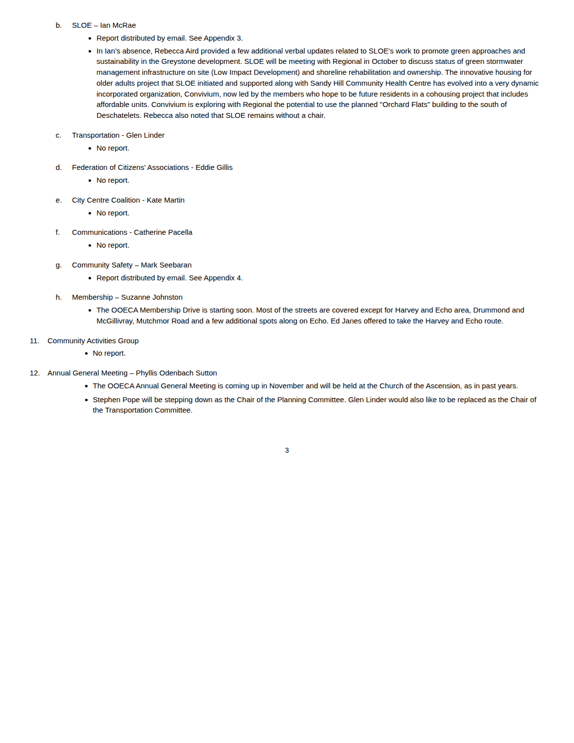b. SLOE – Ian McRae
Report distributed by email. See Appendix 3.
In Ian’s absence, Rebecca Aird provided a few additional verbal updates related to SLOE's work to promote green approaches and sustainability in the Greystone development. SLOE will be meeting with Regional in October to discuss status of green stormwater management infrastructure on site (Low Impact Development) and shoreline rehabilitation and ownership. The innovative housing for older adults project that SLOE initiated and supported along with Sandy Hill Community Health Centre has evolved into a very dynamic incorporated organization, Convivium, now led by the members who hope to be future residents in a cohousing project that includes affordable units. Convivium is exploring with Regional the potential to use the planned "Orchard Flats" building to the south of Deschatelets. Rebecca also noted that SLOE remains without a chair.
c. Transportation - Glen Linder
No report.
d. Federation of Citizens' Associations - Eddie Gillis
No report.
e. City Centre Coalition - Kate Martin
No report.
f. Communications - Catherine Pacella
No report.
g. Community Safety – Mark Seebaran
Report distributed by email. See Appendix 4.
h. Membership – Suzanne Johnston
The OOECA Membership Drive is starting soon. Most of the streets are covered except for Harvey and Echo area, Drummond and McGillivray, Mutchmor Road and a few additional spots along on Echo. Ed Janes offered to take the Harvey and Echo route.
11. Community Activities Group
No report.
12. Annual General Meeting – Phyllis Odenbach Sutton
The OOECA Annual General Meeting is coming up in November and will be held at the Church of the Ascension, as in past years.
Stephen Pope will be stepping down as the Chair of the Planning Committee. Glen Linder would also like to be replaced as the Chair of the Transportation Committee.
3